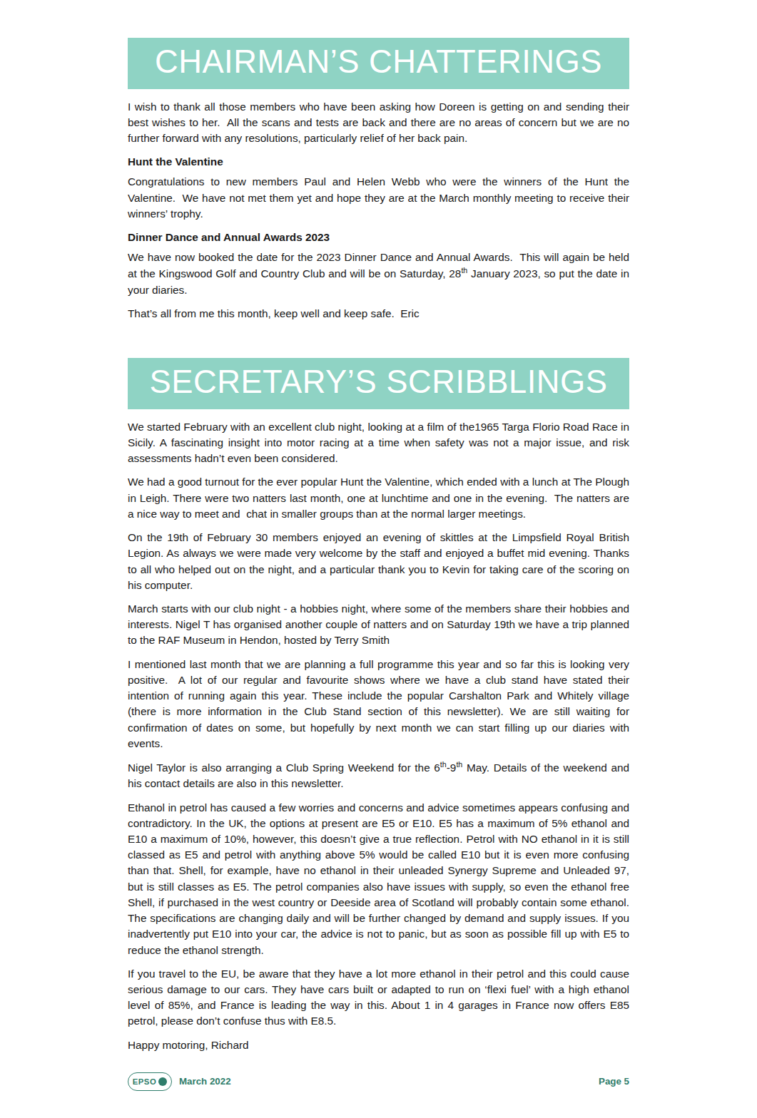CHAIRMAN’S CHATTERINGS
I wish to thank all those members who have been asking how Doreen is getting on and sending their best wishes to her. All the scans and tests are back and there are no areas of concern but we are no further forward with any resolutions, particularly relief of her back pain.
Hunt the Valentine
Congratulations to new members Paul and Helen Webb who were the winners of the Hunt the Valentine. We have not met them yet and hope they are at the March monthly meeting to receive their winners’ trophy.
Dinner Dance and Annual Awards 2023
We have now booked the date for the 2023 Dinner Dance and Annual Awards. This will again be held at the Kingswood Golf and Country Club and will be on Saturday, 28th January 2023, so put the date in your diaries.
That’s all from me this month, keep well and keep safe. Eric
SECRETARY’S SCRIBBLINGS
We started February with an excellent club night, looking at a film of the1965 Targa Florio Road Race in Sicily. A fascinating insight into motor racing at a time when safety was not a major issue, and risk assessments hadn’t even been considered.
We had a good turnout for the ever popular Hunt the Valentine, which ended with a lunch at The Plough in Leigh. There were two natters last month, one at lunchtime and one in the evening. The natters are a nice way to meet and chat in smaller groups than at the normal larger meetings.
On the 19th of February 30 members enjoyed an evening of skittles at the Limpsfield Royal British Legion. As always we were made very welcome by the staff and enjoyed a buffet mid evening. Thanks to all who helped out on the night, and a particular thank you to Kevin for taking care of the scoring on his computer.
March starts with our club night - a hobbies night, where some of the members share their hobbies and interests. Nigel T has organised another couple of natters and on Saturday 19th we have a trip planned to the RAF Museum in Hendon, hosted by Terry Smith
I mentioned last month that we are planning a full programme this year and so far this is looking very positive. A lot of our regular and favourite shows where we have a club stand have stated their intention of running again this year. These include the popular Carshalton Park and Whitely village (there is more information in the Club Stand section of this newsletter). We are still waiting for confirmation of dates on some, but hopefully by next month we can start filling up our diaries with events.
Nigel Taylor is also arranging a Club Spring Weekend for the 6th-9th May. Details of the weekend and his contact details are also in this newsletter.
Ethanol in petrol has caused a few worries and concerns and advice sometimes appears confusing and contradictory. In the UK, the options at present are E5 or E10. E5 has a maximum of 5% ethanol and E10 a maximum of 10%, however, this doesn’t give a true reflection. Petrol with NO ethanol in it is still classed as E5 and petrol with anything above 5% would be called E10 but it is even more confusing than that. Shell, for example, have no ethanol in their unleaded Synergy Supreme and Unleaded 97, but is still classes as E5. The petrol companies also have issues with supply, so even the ethanol free Shell, if purchased in the west country or Deeside area of Scotland will probably contain some ethanol. The specifications are changing daily and will be further changed by demand and supply issues. If you inadvertently put E10 into your car, the advice is not to panic, but as soon as possible fill up with E5 to reduce the ethanol strength.
If you travel to the EU, be aware that they have a lot more ethanol in their petrol and this could cause serious damage to our cars. They have cars built or adapted to run on ‘flexi fuel’ with a high ethanol level of 85%, and France is leading the way in this. About 1 in 4 garages in France now offers E85 petrol, please don’t confuse thus with E8.5.
Happy motoring, Richard
EPSO
March 2022
Page 5